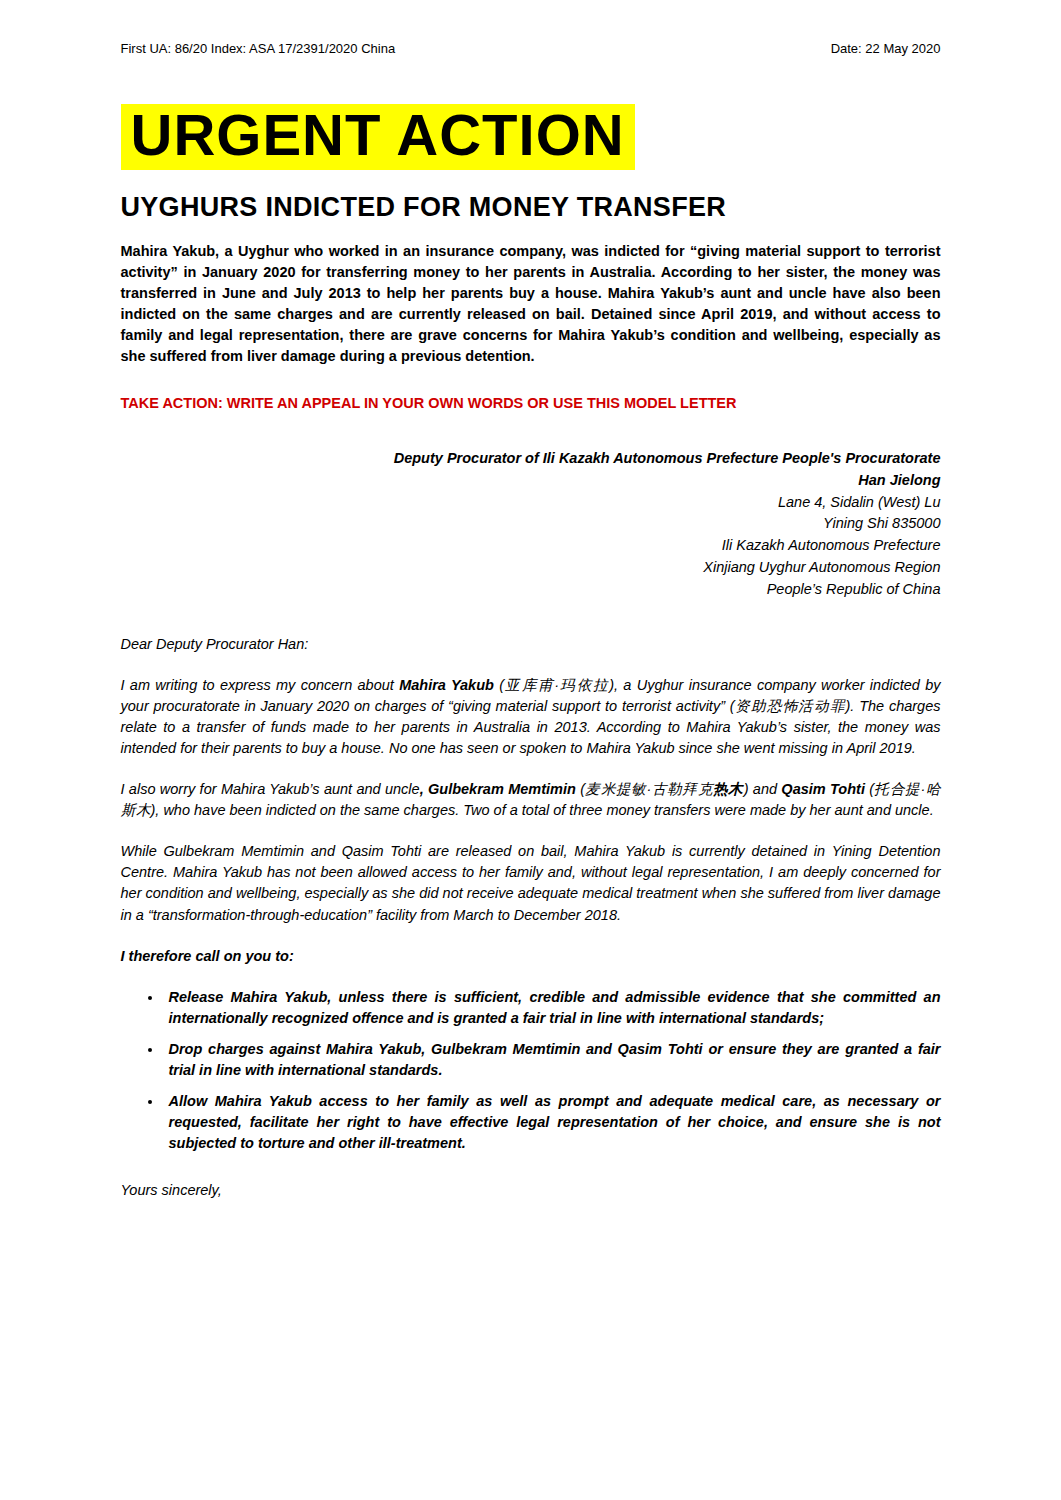First UA: 86/20 Index: ASA 17/2391/2020 China Date: 22 May 2020
URGENT ACTION
UYGHURS INDICTED FOR MONEY TRANSFER
Mahira Yakub, a Uyghur who worked in an insurance company, was indicted for “giving material support to terrorist activity” in January 2020 for transferring money to her parents in Australia. According to her sister, the money was transferred in June and July 2013 to help her parents buy a house. Mahira Yakub’s aunt and uncle have also been indicted on the same charges and are currently released on bail. Detained since April 2019, and without access to family and legal representation, there are grave concerns for Mahira Yakub’s condition and wellbeing, especially as she suffered from liver damage during a previous detention.
TAKE ACTION: WRITE AN APPEAL IN YOUR OWN WORDS OR USE THIS MODEL LETTER
Deputy Procurator of Ili Kazakh Autonomous Prefecture People's Procuratorate
Han Jielong
Lane 4, Sidalin (West) Lu
Yining Shi 835000
Ili Kazakh Autonomous Prefecture
Xinjiang Uyghur Autonomous Region
People’s Republic of China
Dear Deputy Procurator Han:
I am writing to express my concern about Mahira Yakub (亚库甫·玛依拉), a Uyghur insurance company worker indicted by your procuratorate in January 2020 on charges of “giving material support to terrorist activity” (资助恐怖活动罪). The charges relate to a transfer of funds made to her parents in Australia in 2013. According to Mahira Yakub’s sister, the money was intended for their parents to buy a house. No one has seen or spoken to Mahira Yakub since she went missing in April 2019.
I also worry for Mahira Yakub’s aunt and uncle, Gulbekram Memtimin (麦米提敏·古勒拜克热木) and Qasim Tohti (托合提·哈斯木), who have been indicted on the same charges. Two of a total of three money transfers were made by her aunt and uncle.
While Gulbekram Memtimin and Qasim Tohti are released on bail, Mahira Yakub is currently detained in Yining Detention Centre. Mahira Yakub has not been allowed access to her family and, without legal representation, I am deeply concerned for her condition and wellbeing, especially as she did not receive adequate medical treatment when she suffered from liver damage in a “transformation-through-education” facility from March to December 2018.
I therefore call on you to:
Release Mahira Yakub, unless there is sufficient, credible and admissible evidence that she committed an internationally recognized offence and is granted a fair trial in line with international standards;
Drop charges against Mahira Yakub, Gulbekram Memtimin and Qasim Tohti or ensure they are granted a fair trial in line with international standards.
Allow Mahira Yakub access to her family as well as prompt and adequate medical care, as necessary or requested, facilitate her right to have effective legal representation of her choice, and ensure she is not subjected to torture and other ill-treatment.
Yours sincerely,